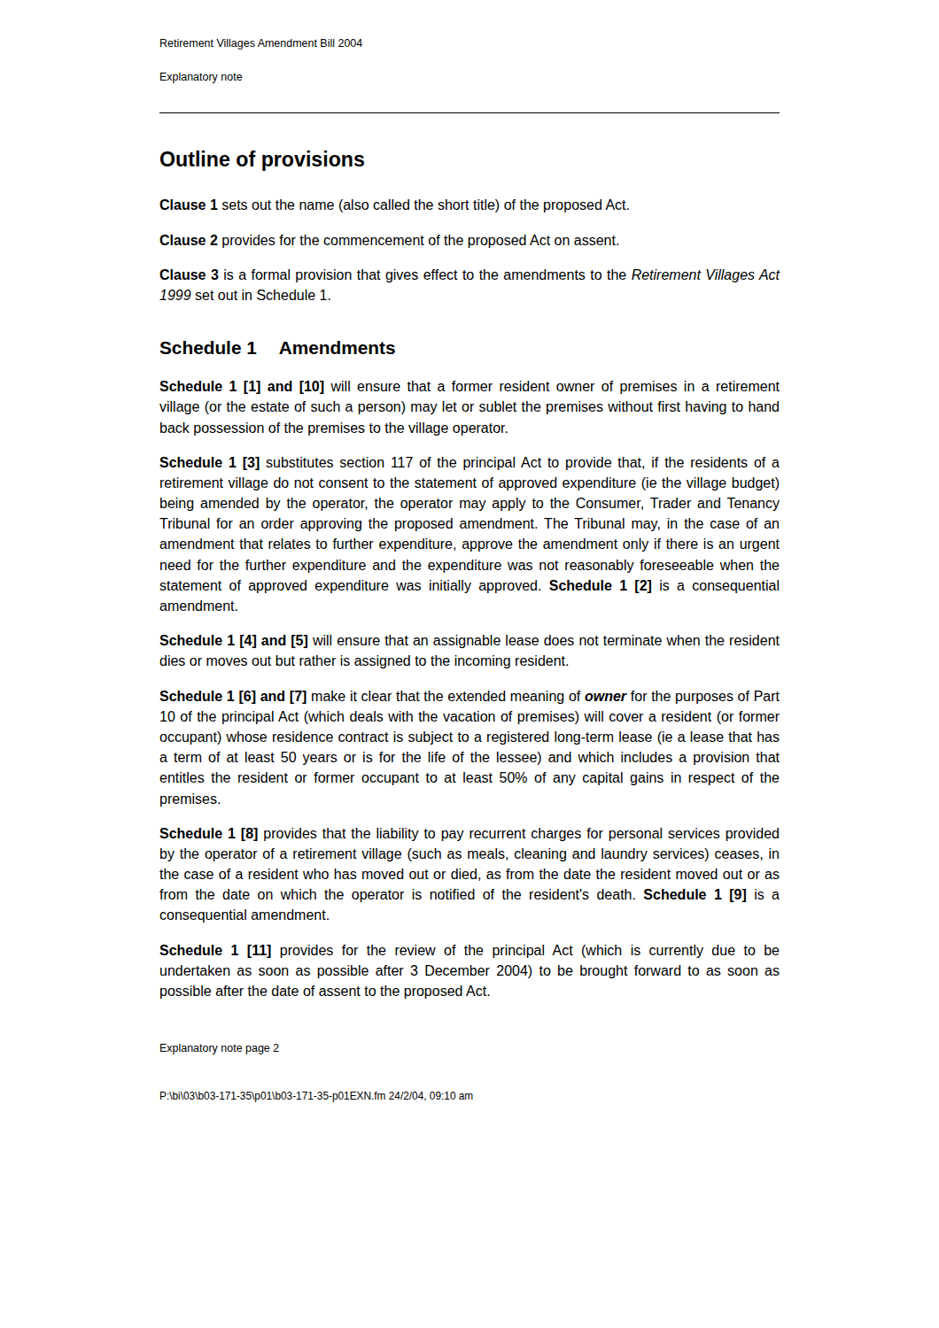Retirement Villages Amendment Bill 2004
Explanatory note
Outline of provisions
Clause 1 sets out the name (also called the short title) of the proposed Act.
Clause 2 provides for the commencement of the proposed Act on assent.
Clause 3 is a formal provision that gives effect to the amendments to the Retirement Villages Act 1999 set out in Schedule 1.
Schedule 1 Amendments
Schedule 1 [1] and [10] will ensure that a former resident owner of premises in a retirement village (or the estate of such a person) may let or sublet the premises without first having to hand back possession of the premises to the village operator.
Schedule 1 [3] substitutes section 117 of the principal Act to provide that, if the residents of a retirement village do not consent to the statement of approved expenditure (ie the village budget) being amended by the operator, the operator may apply to the Consumer, Trader and Tenancy Tribunal for an order approving the proposed amendment. The Tribunal may, in the case of an amendment that relates to further expenditure, approve the amendment only if there is an urgent need for the further expenditure and the expenditure was not reasonably foreseeable when the statement of approved expenditure was initially approved. Schedule 1 [2] is a consequential amendment.
Schedule 1 [4] and [5] will ensure that an assignable lease does not terminate when the resident dies or moves out but rather is assigned to the incoming resident.
Schedule 1 [6] and [7] make it clear that the extended meaning of owner for the purposes of Part 10 of the principal Act (which deals with the vacation of premises) will cover a resident (or former occupant) whose residence contract is subject to a registered long-term lease (ie a lease that has a term of at least 50 years or is for the life of the lessee) and which includes a provision that entitles the resident or former occupant to at least 50% of any capital gains in respect of the premises.
Schedule 1 [8] provides that the liability to pay recurrent charges for personal services provided by the operator of a retirement village (such as meals, cleaning and laundry services) ceases, in the case of a resident who has moved out or died, as from the date the resident moved out or as from the date on which the operator is notified of the resident's death. Schedule 1 [9] is a consequential amendment.
Schedule 1 [11] provides for the review of the principal Act (which is currently due to be undertaken as soon as possible after 3 December 2004) to be brought forward to as soon as possible after the date of assent to the proposed Act.
Explanatory note page 2
P:\bi\03\b03-171-35\p01\b03-171-35-p01EXN.fm 24/2/04, 09:10 am